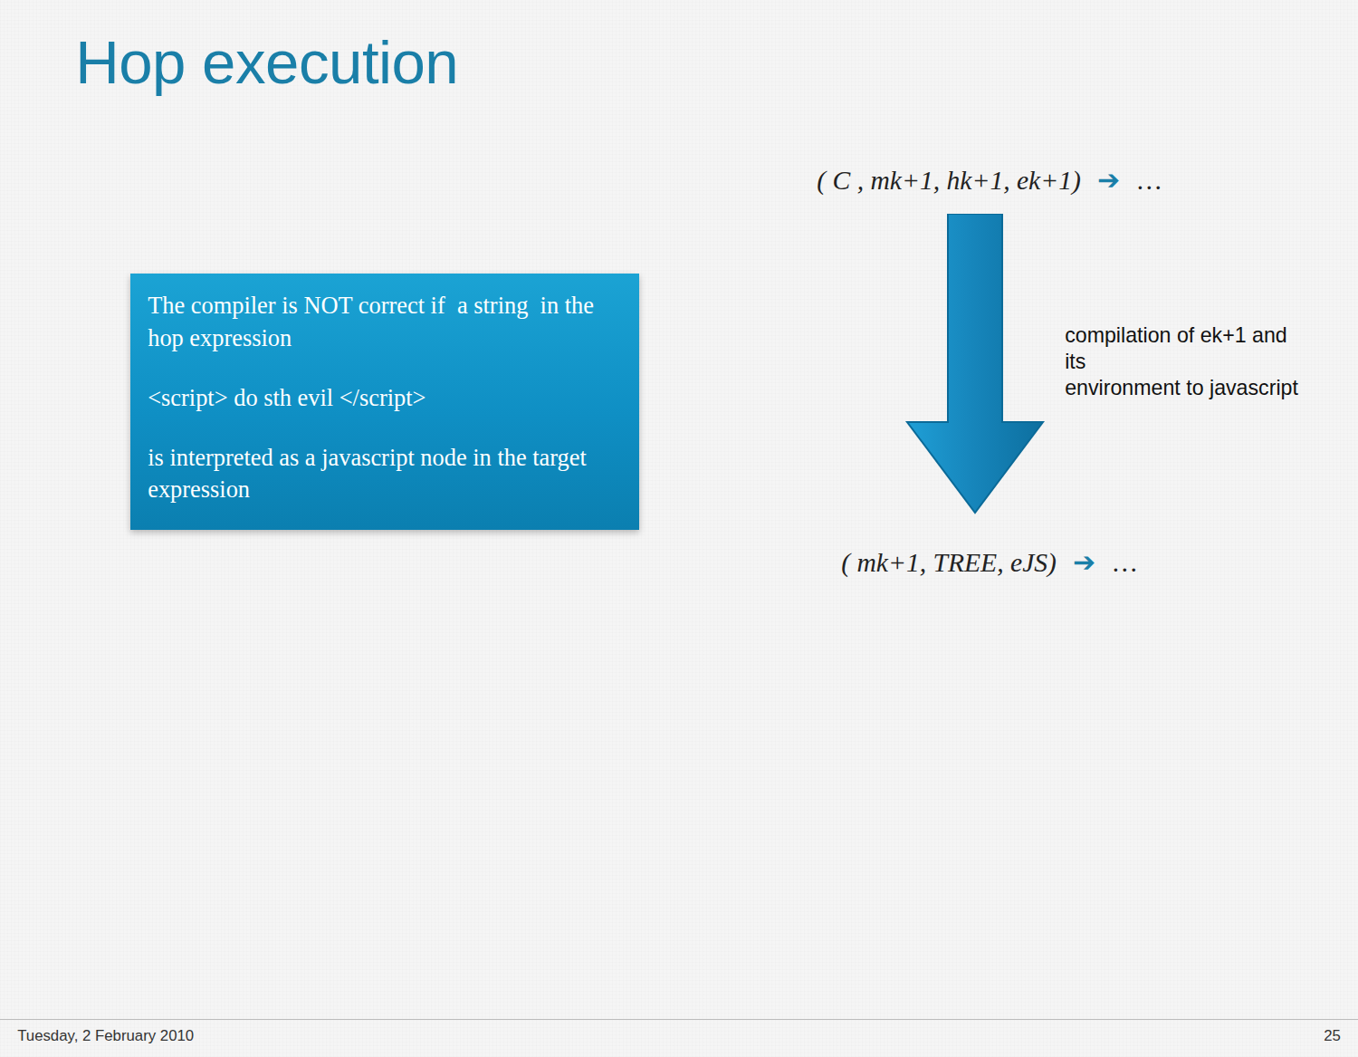Hop execution
The compiler is NOT correct if a string in the hop expression
<script> do sth evil </script>
is interpreted as a javascript node in the target expression
( C , mk+1, hk+1, ek+1) ➔ …
compilation of ek+1 and its
environment to javascript
( mk+1, TREE, eJS) ➔ …
Tuesday, 2 February 2010 25